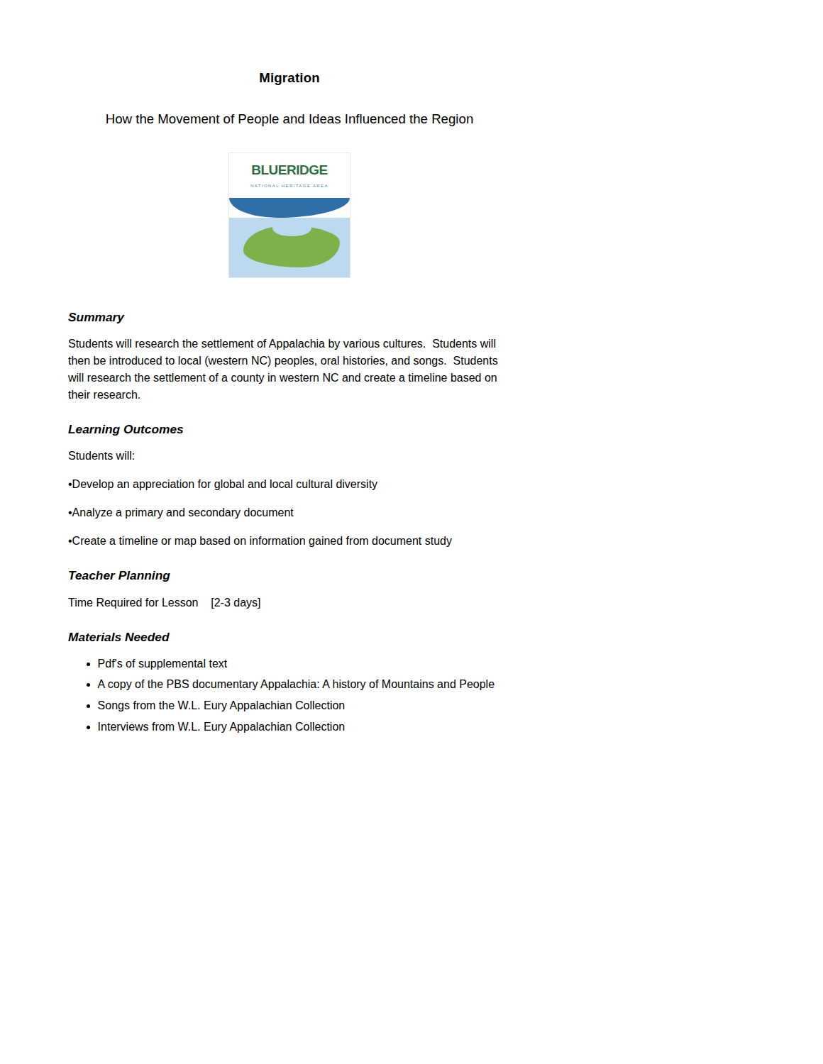Migration
How the Movement of People and Ideas Influenced the Region
BLUERIDGE
National Heritage Area
Summary
Students will research the settlement of Appalachia by various cultures. Students will then be introduced to local (western NC) peoples, oral histories, and songs. Students will research the settlement of a county in western NC and create a timeline based on their research.
Learning Outcomes
Students will:
•Develop an appreciation for global and local cultural diversity
•Analyze a primary and secondary document
•Create a timeline or map based on information gained from document study
Teacher Planning
Time Required for Lesson [2-3 days]
Materials Needed
Pdf's of supplemental text
A copy of the PBS documentary Appalachia: A history of Mountains and People
Songs from the W.L. Eury Appalachian Collection
Interviews from W.L. Eury Appalachian Collection